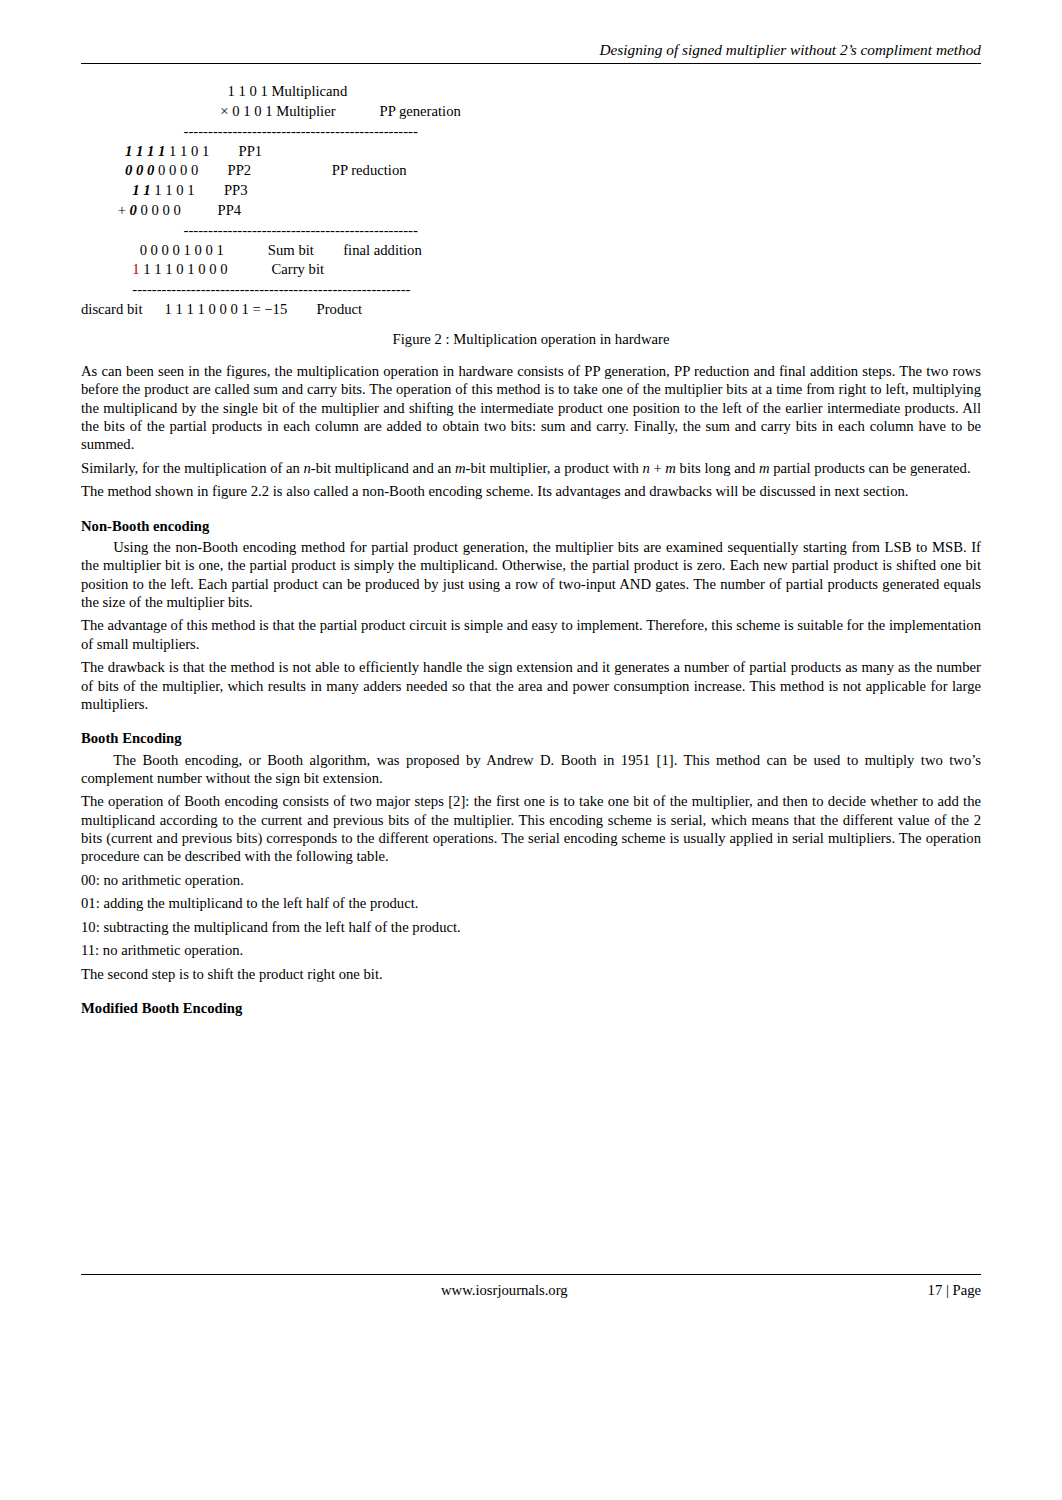Designing of signed multiplier without 2’s compliment method
                                        1 1 0 1 Multiplicand
                                      × 0 1 0 1 Multiplier            PP generation
                            ------------------------------------------------
            1 1 1 1 1 1 0 1        PP1
            0 0 0 0 0 0 0        PP2                      PP reduction
              1 1 1 1 0 1        PP3
          + 0 0 0 0 0          PP4
                            ------------------------------------------------
                0 0 0 0 1 0 0 1            Sum bit        final addition
              1 1 1 1 0 1 0 0 0            Carry bit
              ---------------------------------------------------------
discard bit      1 1 1 1 0 0 0 1 = −15        Product
Figure 2 : Multiplication operation in hardware
As can been seen in the figures, the multiplication operation in hardware consists of PP generation, PP reduction and final addition steps. The two rows before the product are called sum and carry bits. The operation of this method is to take one of the multiplier bits at a time from right to left, multiplying the multiplicand by the single bit of the multiplier and shifting the intermediate product one position to the left of the earlier intermediate products. All the bits of the partial products in each column are added to obtain two bits: sum and carry. Finally, the sum and carry bits in each column have to be summed.
Similarly, for the multiplication of an n-bit multiplicand and an m-bit multiplier, a product with n + m bits long and m partial products can be generated.
The method shown in figure 2.2 is also called a non-Booth encoding scheme. Its advantages and drawbacks will be discussed in next section.
Non-Booth encoding
Using the non-Booth encoding method for partial product generation, the multiplier bits are examined sequentially starting from LSB to MSB. If the multiplier bit is one, the partial product is simply the multiplicand. Otherwise, the partial product is zero. Each new partial product is shifted one bit position to the left. Each partial product can be produced by just using a row of two-input AND gates. The number of partial products generated equals the size of the multiplier bits.
The advantage of this method is that the partial product circuit is simple and easy to implement. Therefore, this scheme is suitable for the implementation of small multipliers.
The drawback is that the method is not able to efficiently handle the sign extension and it generates a number of partial products as many as the number of bits of the multiplier, which results in many adders needed so that the area and power consumption increase. This method is not applicable for large multipliers.
Booth Encoding
The Booth encoding, or Booth algorithm, was proposed by Andrew D. Booth in 1951 [1]. This method can be used to multiply two two’s complement number without the sign bit extension.
The operation of Booth encoding consists of two major steps [2]: the first one is to take one bit of the multiplier, and then to decide whether to add the multiplicand according to the current and previous bits of the multiplier. This encoding scheme is serial, which means that the different value of the 2 bits (current and previous bits) corresponds to the different operations. The serial encoding scheme is usually applied in serial multipliers. The operation procedure can be described with the following table.
00: no arithmetic operation.
01: adding the multiplicand to the left half of the product.
10: subtracting the multiplicand from the left half of the product.
11: no arithmetic operation.
The second step is to shift the product right one bit.
Modified Booth Encoding
www.iosrjournals.org
17 | Page